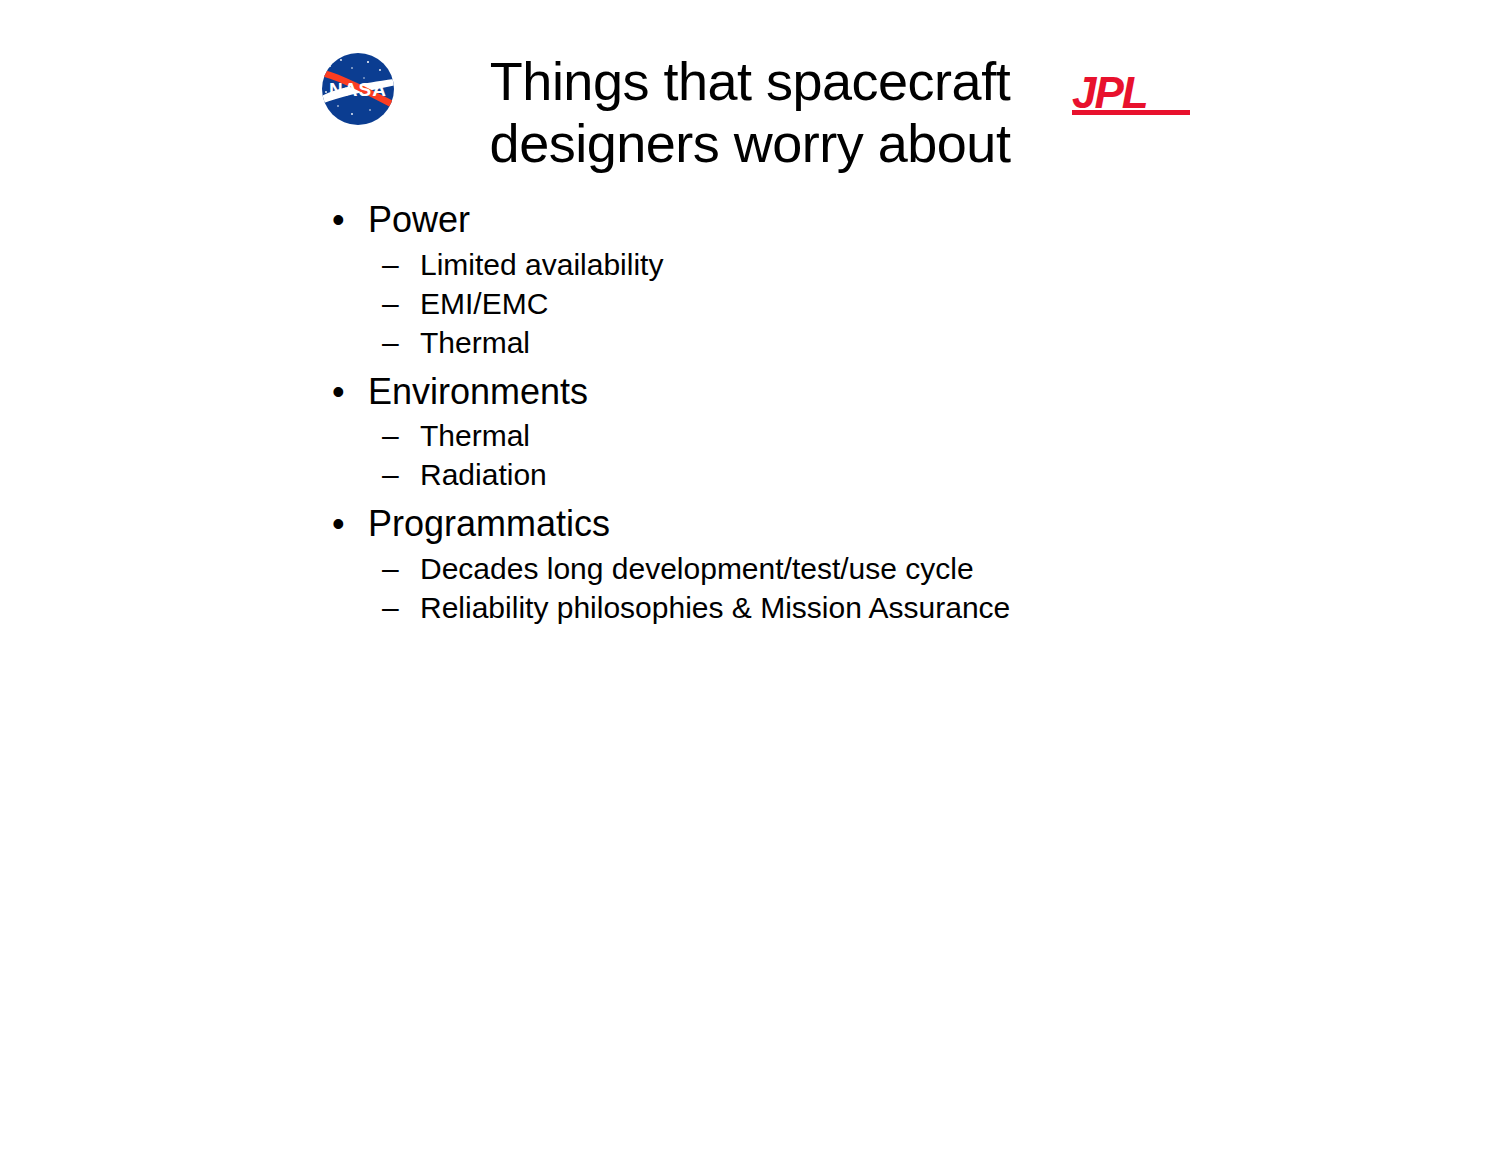NASA
JPL
Things that spacecraft designers worry about
Power
Limited availability
EMI/EMC
Thermal
Environments
Thermal
Radiation
Programmatics
Decades long development/test/use cycle
Reliability philosophies & Mission Assurance